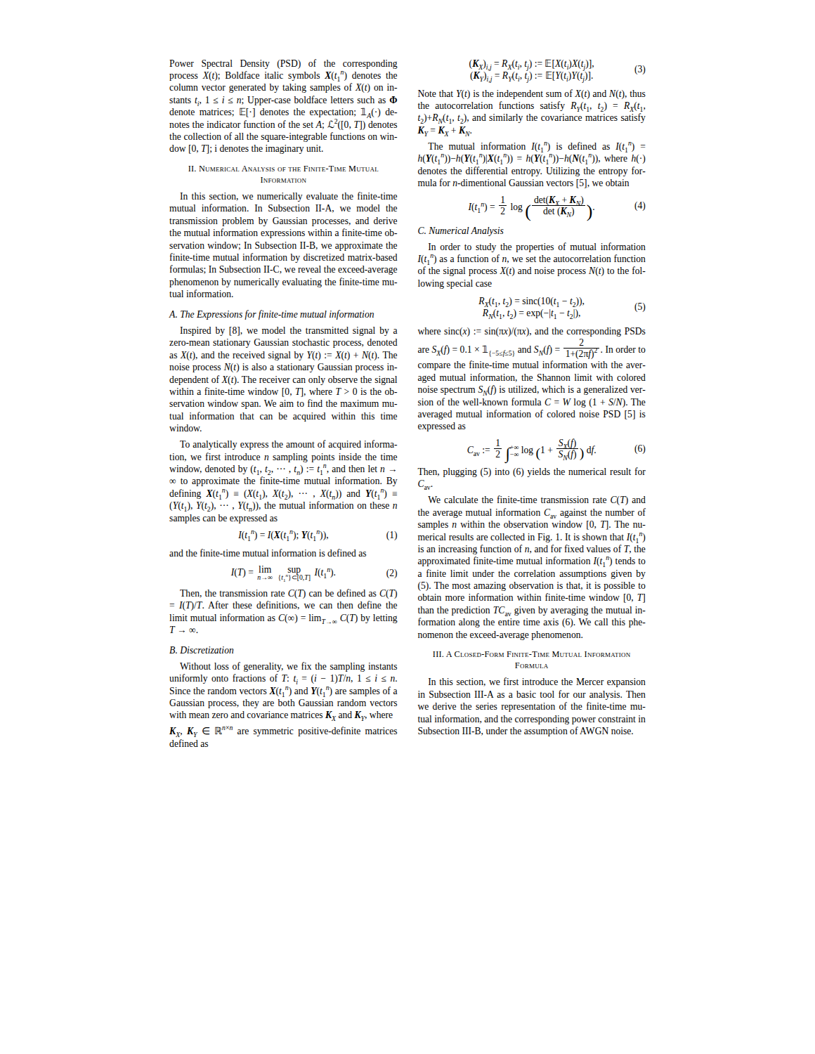Power Spectral Density (PSD) of the corresponding process X(t); Boldface italic symbols X(t1n) denotes the column vector generated by taking samples of X(t) on instants ti, 1 ≤ i ≤ n; Upper-case boldface letters such as Φ denote matrices; 𝔼[·] denotes the expectation; 𝟙A(·) denotes the indicator function of the set A; ℒ2([0, T]) denotes the collection of all the square-integrable functions on window [0, T]; i denotes the imaginary unit.
II. Numerical Analysis of the Finite-Time Mutual Information
In this section, we numerically evaluate the finite-time mutual information. In Subsection II-A, we model the transmission problem by Gaussian processes, and derive the mutual information expressions within a finite-time observation window; In Subsection II-B, we approximate the finite-time mutual information by discretized matrix-based formulas; In Subsection II-C, we reveal the exceed-average phenomenon by numerically evaluating the finite-time mutual information.
A. The Expressions for finite-time mutual information
Inspired by [8], we model the transmitted signal by a zero-mean stationary Gaussian stochastic process, denoted as X(t), and the received signal by Y(t) := X(t) + N(t). The noise process N(t) is also a stationary Gaussian process independent of X(t). The receiver can only observe the signal within a finite-time window [0, T], where T > 0 is the observation window span. We aim to find the maximum mutual information that can be acquired within this time window.
To analytically express the amount of acquired information, we first introduce n sampling points inside the time window, denoted by (t1, t2, ··· , tn) := t1n, and then let n → ∞ to approximate the finite-time mutual information. By defining X(t1n) ≡ (X(t1), X(t2), ··· , X(tn)) and Y(t1n) ≡ (Y(t1), Y(t2), ··· , Y(tn)), the mutual information on these n samples can be expressed as
I(t1n) = I(X(t1n); Y(t1n)), (1)
and the finite-time mutual information is defined as
I(T) = lim n→∞ sup{t1n}⊂[0,T] I(t1n). (2)
Then, the transmission rate C(T) can be defined as C(T) = I(T)/T. After these definitions, we can then define the limit mutual information as C(∞) = limT→∞ C(T) by letting T → ∞.
B. Discretization
Without loss of generality, we fix the sampling instants uniformly onto fractions of T: ti = (i − 1)T/n, 1 ≤ i ≤ n. Since the random vectors X(t1n) and Y(t1n) are samples of a Gaussian process, they are both Gaussian random vectors with mean zero and covariance matrices KX and KY, where
KX, KY ∈ ℝn×n are symmetric positive-definite matrices defined as
(KX)i,j = RX(ti, tj) := 𝔼[X(ti)X(tj)], (KY)i,j = RY(ti, tj) := 𝔼[Y(ti)Y(tj)]. (3)
Note that Y(t) is the independent sum of X(t) and N(t), thus the autocorrelation functions satisfy RY(t1, t2) = RX(t1, t2)+RN(t1, t2), and similarly the covariance matrices satisfy KY = KX + KN.
The mutual information I(t1n) is defined as I(t1n) = h(Y(t1n))−h(Y(t1n)|X(t1n)) = h(Y(t1n))−h(N(t1n)), where h(·) denotes the differential entropy. Utilizing the entropy formula for n-dimentional Gaussian vectors [5], we obtain
I(t1n) = 12 log (det(KX + KN) det (KN)). (4)
C. Numerical Analysis
In order to study the properties of mutual information I(t1n) as a function of n, we set the autocorrelation function of the signal process X(t) and noise process N(t) to the following special case
RX(t1, t2) = sinc(10(t1 − t2)), RN(t1, t2) = exp(−|t1 − t2|), (5)
where sinc(x) := sin(πx)/(πx), and the corresponding PSDs are SX(f) = 0.1 × 𝟙{−5≤f≤5} and SN(f) = 21+(2πf)2. In order to compare the finite-time mutual information with the averaged mutual information, the Shannon limit with colored noise spectrum SN(f) is utilized, which is a generalized version of the well-known formula C = W log (1 + S/N). The averaged mutual information of colored noise PSD [5] is expressed as
Cav := 12 ∫+∞−∞ log (1 + SX(f) SN(f)) df. (6)
Then, plugging (5) into (6) yields the numerical result for Cav.
We calculate the finite-time transmission rate C(T) and the average mutual information Cav against the number of samples n within the observation window [0, T]. The numerical results are collected in Fig. 1. It is shown that I(t1n) is an increasing function of n, and for fixed values of T, the approximated finite-time mutual information I(t1n) tends to a finite limit under the correlation assumptions given by (5). The most amazing observation is that, it is possible to obtain more information within finite-time window [0, T] than the prediction TCav given by averaging the mutual information along the entire time axis (6). We call this phenomenon the exceed-average phenomenon.
III. A Closed-Form Finite-Time Mutual Information Formula
In this section, we first introduce the Mercer expansion in Subsection III-A as a basic tool for our analysis. Then we derive the series representation of the finite-time mutual information, and the corresponding power constraint in Subsection III-B, under the assumption of AWGN noise.